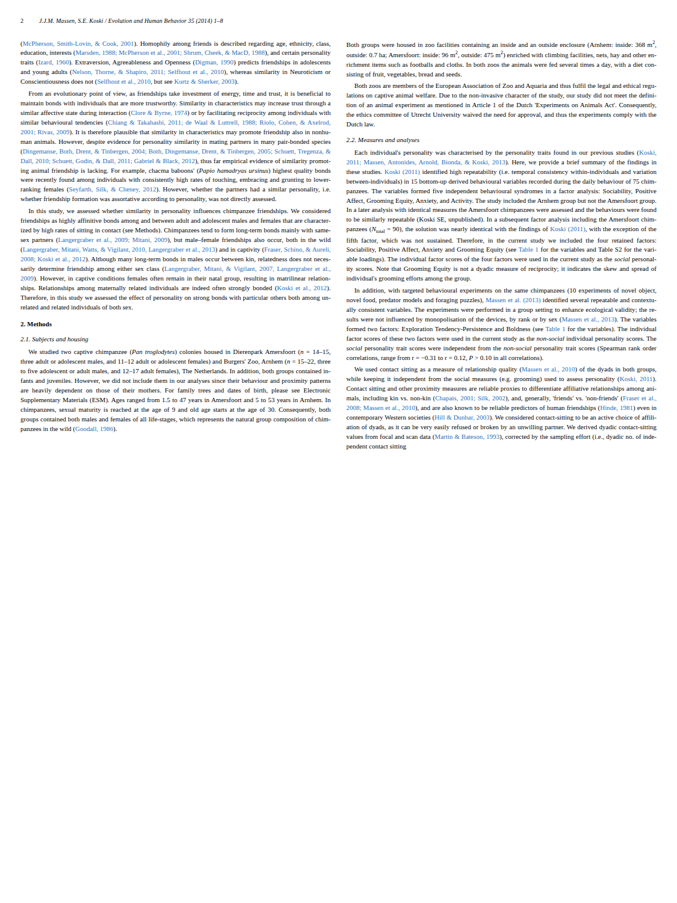2 J.J.M. Massen, S.E. Koski / Evolution and Human Behavior 35 (2014) 1–8
(McPherson, Smith-Lovin, & Cook, 2001). Homophily among friends is described regarding age, ethnicity, class, education, interests (Marsden, 1988; McPherson et al., 2001; Shrum, Cheek, & MacD, 1988), and certain personality traits (Izard, 1960). Extraversion, Agreeableness and Openness (Digman, 1990) predicts friendships in adolescents and young adults (Nelson, Thorne, & Shapiro, 2011; Selfhout et al., 2010), whereas similarity in Neuroticism or Conscientiousness does not (Selfhout et al., 2010, but see Kurtz & Sherker, 2003).
From an evolutionary point of view, as friendships take investment of energy, time and trust, it is beneficial to maintain bonds with individuals that are more trustworthy. Similarity in characteristics may increase trust through a similar affective state during interaction (Clore & Byrne, 1974) or by facilitating reciprocity among individuals with similar behavioural tendencies (Chiang & Takahashi, 2011; de Waal & Luttrell, 1988; Riolo, Cohen, & Axelrod, 2001; Rivas, 2009). It is therefore plausible that similarity in characteristics may promote friendship also in nonhuman animals. However, despite evidence for personality similarity in mating partners in many pair-bonded species (Dingemanse, Both, Drent, & Tinbergen, 2004; Both, Dingemanse, Drent, & Tinbergen, 2005; Schuett, Tregenza, & Dall, 2010; Schuett, Godin, & Dall, 2011; Gabriel & Black, 2012), thus far empirical evidence of similarity promoting animal friendship is lacking. For example, chacma baboons' (Papio hamadryas ursinus) highest quality bonds were recently found among individuals with consistently high rates of touching, embracing and grunting to lower-ranking females (Seyfarth, Silk, & Cheney, 2012). However, whether the partners had a similar personality, i.e. whether friendship formation was assortative according to personality, was not directly assessed.
In this study, we assessed whether similarity in personality influences chimpanzee friendships. We considered friendships as highly affinitive bonds among and between adult and adolescent males and females that are characterized by high rates of sitting in contact (see Methods). Chimpanzees tend to form long-term bonds mainly with same-sex partners (Langergraber et al., 2009; Mitani, 2009), but male–female friendships also occur, both in the wild (Langergraber, Mitani, Watts, & Vigilant, 2010, Langergraber et al., 2013) and in captivity (Fraser, Schino, & Aureli, 2008; Koski et al., 2012). Although many long-term bonds in males occur between kin, relatedness does not necessarily determine friendship among either sex class (Langergraber, Mitani, & Vigilant, 2007, Langergraber et al., 2009). However, in captive conditions females often remain in their natal group, resulting in matrilinear relationships. Relationships among maternally related individuals are indeed often strongly bonded (Koski et al., 2012). Therefore, in this study we assessed the effect of personality on strong bonds with particular others both among unrelated and related individuals of both sex.
2. Methods
2.1. Subjects and housing
We studied two captive chimpanzee (Pan troglodytes) colonies housed in Dierenpark Amersfoort (n = 14–15, three adult or adolescent males, and 11–12 adult or adolescent females) and Burgers' Zoo, Arnhem (n = 15–22, three to five adolescent or adult males, and 12–17 adult females), The Netherlands. In addition, both groups contained infants and juveniles. However, we did not include them in our analyses since their behaviour and proximity patterns are heavily dependent on those of their mothers. For family trees and dates of birth, please see Electronic Supplementary Materials (ESM). Ages ranged from 1.5 to 47 years in Amersfoort and 5 to 53 years in Arnhem. In chimpanzees, sexual maturity is reached at the age of 9 and old age starts at the age of 30. Consequently, both groups contained both males and females of all life-stages, which represents the natural group composition of chimpanzees in the wild (Goodall, 1986).
Both groups were housed in zoo facilities containing an inside and an outside enclosure (Arnhem: inside: 368 m2, outside: 0.7 ha; Amersfoort: inside: 96 m2, outside: 475 m2) enriched with climbing facilities, nets, hay and other enrichment items such as footballs and cloths. In both zoos the animals were fed several times a day, with a diet consisting of fruit, vegetables, bread and seeds.
Both zoos are members of the European Association of Zoo and Aquaria and thus fulfil the legal and ethical regulations on captive animal welfare. Due to the non-invasive character of the study, our study did not meet the definition of an animal experiment as mentioned in Article 1 of the Dutch 'Experiments on Animals Act'. Consequently, the ethics committee of Utrecht University waived the need for approval, and thus the experiments comply with the Dutch law.
2.2. Measures and analyses
Each individual's personality was characterised by the personality traits found in our previous studies (Koski, 2011; Massen, Antonides, Arnold, Bionda, & Koski, 2013). Here, we provide a brief summary of the findings in these studies. Koski (2011) identified high repeatability (i.e. temporal consistency within-individuals and variation between-individuals) in 15 bottom-up derived behavioural variables recorded during the daily behaviour of 75 chimpanzees. The variables formed five independent behavioural syndromes in a factor analysis: Sociability, Positive Affect, Grooming Equity, Anxiety, and Activity. The study included the Arnhem group but not the Amersfoort group. In a later analysis with identical measures the Amersfoort chimpanzees were assessed and the behaviours were found to be similarly repeatable (Koski SE, unpublished). In a subsequent factor analysis including the Amersfoort chimpanzees (Ntotal = 90), the solution was nearly identical with the findings of Koski (2011), with the exception of the fifth factor, which was not sustained. Therefore, in the current study we included the four retained factors: Sociability, Positive Affect, Anxiety and Grooming Equity (see Table 1 for the variables and Table S2 for the variable loadings). The individual factor scores of the four factors were used in the current study as the social personality scores. Note that Grooming Equity is not a dyadic measure of reciprocity; it indicates the skew and spread of individual's grooming efforts among the group.
In addition, with targeted behavioural experiments on the same chimpanzees (10 experiments of novel object, novel food, predator models and foraging puzzles), Massen et al. (2013) identified several repeatable and contextually consistent variables. The experiments were performed in a group setting to enhance ecological validity; the results were not influenced by monopolisation of the devices, by rank or by sex (Massen et al., 2013). The variables formed two factors: Exploration Tendency-Persistence and Boldness (see Table 1 for the variables). The individual factor scores of these two factors were used in the current study as the non-social individual personality scores. The social personality trait scores were independent from the non-social personality trait scores (Spearman rank order correlations, range from r = −0.31 to r = 0.12, P > 0.10 in all correlations).
We used contact sitting as a measure of relationship quality (Massen et al., 2010) of the dyads in both groups, while keeping it independent from the social measures (e.g. grooming) used to assess personality (Koski, 2011). Contact sitting and other proximity measures are reliable proxies to differentiate affiliative relationships among animals, including kin vs. non-kin (Chapais, 2001; Silk, 2002), and, generally, 'friends' vs. 'non-friends' (Fraser et al., 2008; Massen et al., 2010), and are also known to be reliable predictors of human friendships (Hinde, 1981) even in contemporary Western societies (Hill & Dunbar, 2003). We considered contact-sitting to be an active choice of affiliation of dyads, as it can be very easily refused or broken by an unwilling partner. We derived dyadic contact-sitting values from focal and scan data (Martin & Bateson, 1993), corrected by the sampling effort (i.e., dyadic no. of independent contact sitting